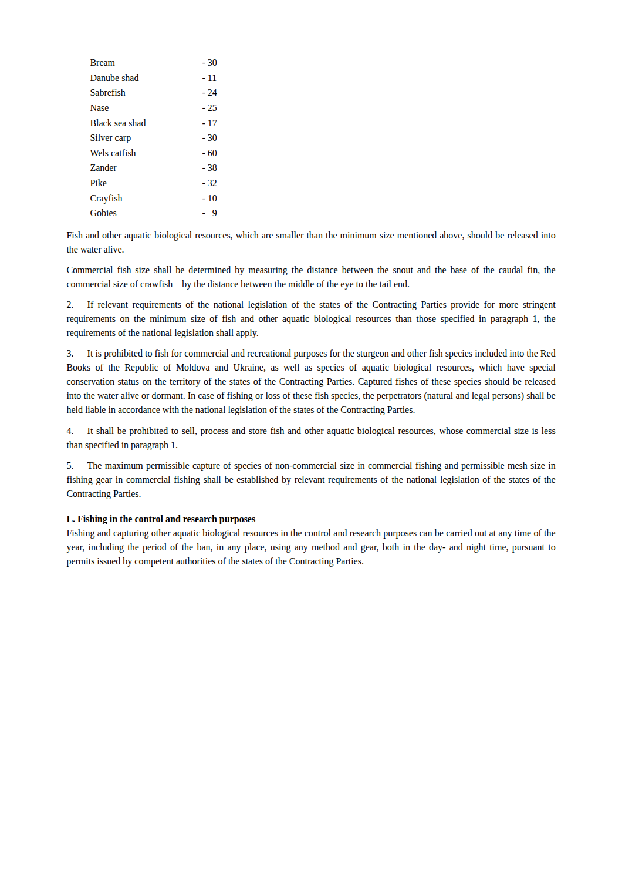| Bream | - 30 |
| Danube shad | - 11 |
| Sabrefish | - 24 |
| Nase | - 25 |
| Black sea shad | - 17 |
| Silver carp | - 30 |
| Wels catfish | - 60 |
| Zander | - 38 |
| Pike | - 32 |
| Crayfish | - 10 |
| Gobies | - 9 |
Fish and other aquatic biological resources, which are smaller than the minimum size mentioned above, should be released into the water alive.
Commercial fish size shall be determined by measuring the distance between the snout and the base of the caudal fin, the commercial size of crawfish – by the distance between the middle of the eye to the tail end.
2. If relevant requirements of the national legislation of the states of the Contracting Parties provide for more stringent requirements on the minimum size of fish and other aquatic biological resources than those specified in paragraph 1, the requirements of the national legislation shall apply.
3. It is prohibited to fish for commercial and recreational purposes for the sturgeon and other fish species included into the Red Books of the Republic of Moldova and Ukraine, as well as species of aquatic biological resources, which have special conservation status on the territory of the states of the Contracting Parties. Captured fishes of these species should be released into the water alive or dormant. In case of fishing or loss of these fish species, the perpetrators (natural and legal persons) shall be held liable in accordance with the national legislation of the states of the Contracting Parties.
4. It shall be prohibited to sell, process and store fish and other aquatic biological resources, whose commercial size is less than specified in paragraph 1.
5. The maximum permissible capture of species of non-commercial size in commercial fishing and permissible mesh size in fishing gear in commercial fishing shall be established by relevant requirements of the national legislation of the states of the Contracting Parties.
L. Fishing in the control and research purposes
Fishing and capturing other aquatic biological resources in the control and research purposes can be carried out at any time of the year, including the period of the ban, in any place, using any method and gear, both in the day- and night time, pursuant to permits issued by competent authorities of the states of the Contracting Parties.